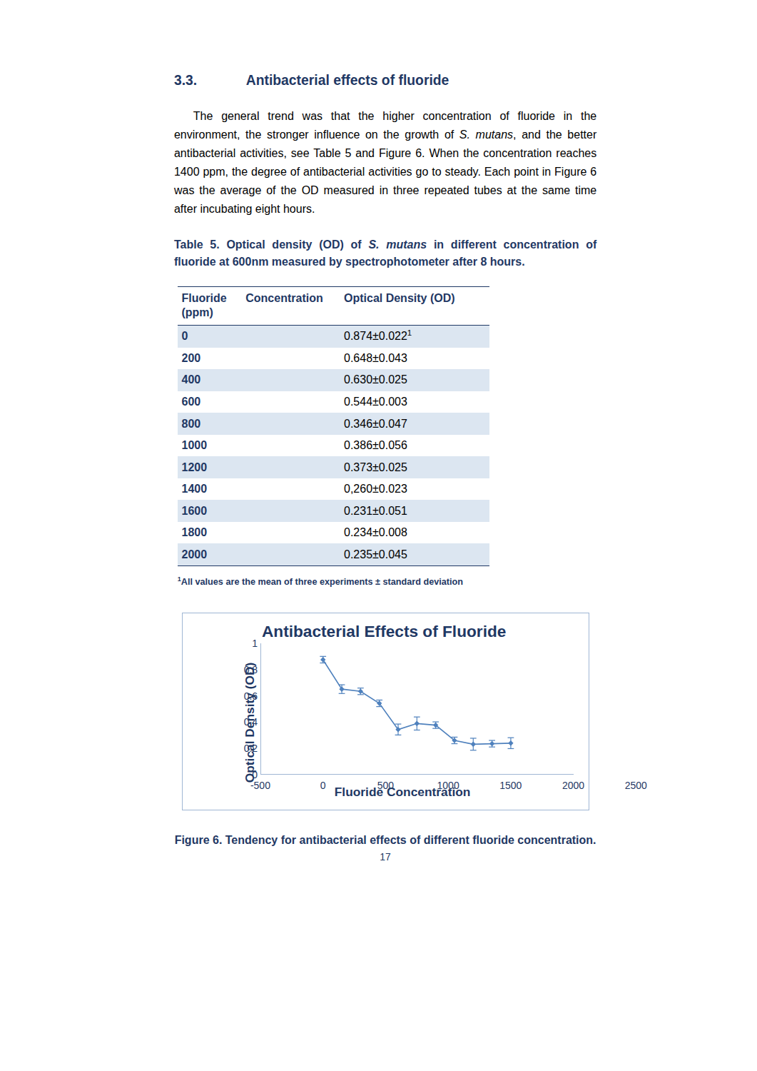3.3. Antibacterial effects of fluoride
The general trend was that the higher concentration of fluoride in the environment, the stronger influence on the growth of S. mutans, and the better antibacterial activities, see Table 5 and Figure 6. When the concentration reaches 1400 ppm, the degree of antibacterial activities go to steady. Each point in Figure 6 was the average of the OD measured in three repeated tubes at the same time after incubating eight hours.
Table 5. Optical density (OD) of S. mutans in different concentration of fluoride at 600nm measured by spectrophotometer after 8 hours.
| Fluoride Concentration (ppm) | Optical Density (OD) |
| --- | --- |
| 0 | 0.874±0.022 1 |
| 200 | 0.648±0.043 |
| 400 | 0.630±0.025 |
| 600 | 0.544±0.003 |
| 800 | 0.346±0.047 |
| 1000 | 0.386±0.056 |
| 1200 | 0.373±0.025 |
| 1400 | 0,260±0.023 |
| 1600 | 0.231±0.051 |
| 1800 | 0.234±0.008 |
| 2000 | 0.235±0.045 |
1All values are the mean of three experiments ± standard deviation
Antibacterial Effects of Fluoride
Optical Density (OD)
1 0.8 0.6 0.4 0.2 0
-500 0 500 1000 1500 2000 2500
Fluoride Concentration
Figure 6. Tendency for antibacterial effects of different fluoride concentration.
17